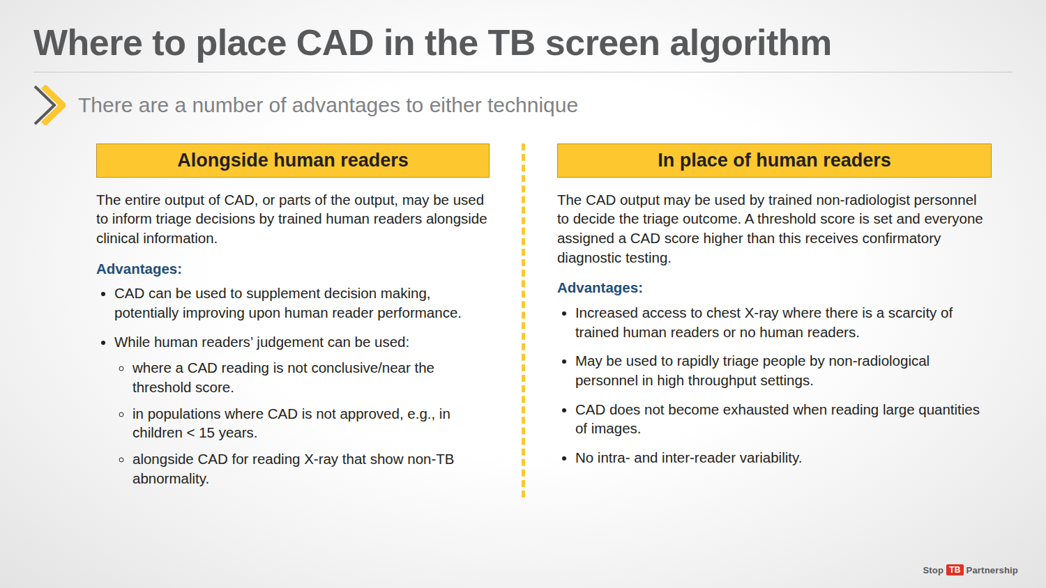Where to place CAD in the TB screen algorithm
There are a number of advantages to either technique
Alongside human readers
The entire output of CAD, or parts of the output, may be used to inform triage decisions by trained human readers alongside clinical information.
Advantages:
CAD can be used to supplement decision making, potentially improving upon human reader performance.
While human readers’ judgement can be used:
where a CAD reading is not conclusive/near the threshold score.
in populations where CAD is not approved, e.g., in children < 15 years.
alongside CAD for reading X-ray that show non-TB abnormality.
In place of human readers
The CAD output may be used by trained non-radiologist personnel to decide the triage outcome. A threshold score is set and everyone assigned a CAD score higher than this receives confirmatory diagnostic testing.
Advantages:
Increased access to chest X-ray where there is a scarcity of trained human readers or no human readers.
May be used to rapidly triage people by non-radiological personnel in high throughput settings.
CAD does not become exhausted when reading large quantities of images.
No intra- and inter-reader variability.
Stop TB Partnership